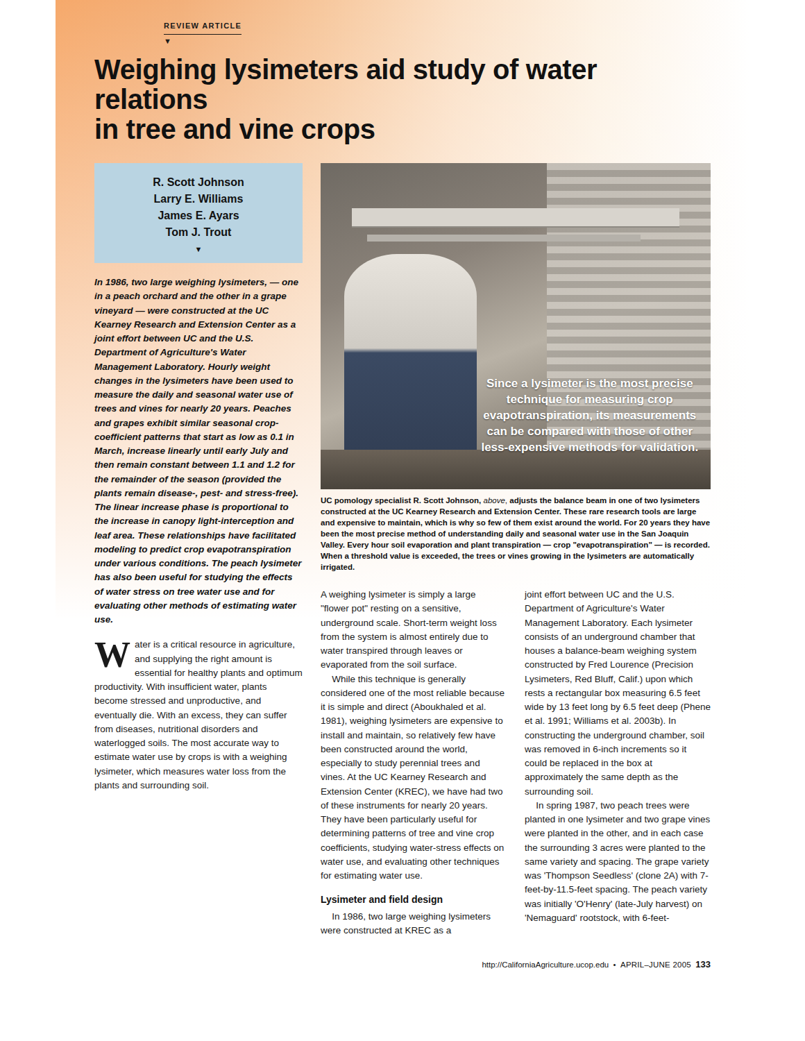REVIEW ARTICLE
▼
Weighing lysimeters aid study of water relations
in tree and vine crops
R. Scott Johnson
Larry E. Williams
James E. Ayars
Tom J. Trout
▼
In 1986, two large weighing lysimeters, — one in a peach orchard and the other in a grape vineyard — were constructed at the UC Kearney Research and Extension Center as a joint effort between UC and the U.S. Department of Agriculture's Water Management Laboratory. Hourly weight changes in the lysimeters have been used to measure the daily and seasonal water use of trees and vines for nearly 20 years. Peaches and grapes exhibit similar seasonal crop-coefficient patterns that start as low as 0.1 in March, increase linearly until early July and then remain constant between 1.1 and 1.2 for the remainder of the season (provided the plants remain disease-, pest- and stress-free). The linear increase phase is proportional to the increase in canopy light-interception and leaf area. These relationships have facilitated modeling to predict crop evapotranspiration under various conditions. The peach lysimeter has also been useful for studying the effects of water stress on tree water use and for evaluating other methods of estimating water use.
Water is a critical resource in agriculture, and supplying the right amount is essential for healthy plants and optimum productivity. With insufficient water, plants become stressed and unproductive, and eventually die. With an excess, they can suffer from diseases, nutritional disorders and waterlogged soils. The most accurate way to estimate water use by crops is with a weighing lysimeter, which measures water loss from the plants and surrounding soil.
Jack Kelly Clark
Since a lysimeter is the most precise technique for measuring crop evapotranspiration, its measurements can be compared with those of other less-expensive methods for validation.
UC pomology specialist R. Scott Johnson, above, adjusts the balance beam in one of two lysimeters constructed at the UC Kearney Research and Extension Center. These rare research tools are large and expensive to maintain, which is why so few of them exist around the world. For 20 years they have been the most precise method of understanding daily and seasonal water use in the San Joaquin Valley. Every hour soil evaporation and plant transpiration — crop "evapotranspiration" — is recorded. When a threshold value is exceeded, the trees or vines growing in the lysimeters are automatically irrigated.
A weighing lysimeter is simply a large "flower pot" resting on a sensitive, underground scale. Short-term weight loss from the system is almost entirely due to water transpired through leaves or evaporated from the soil surface.
While this technique is generally considered one of the most reliable because it is simple and direct (Aboukhaled et al. 1981), weighing lysimeters are expensive to install and maintain, so relatively few have been constructed around the world, especially to study perennial trees and vines. At the UC Kearney Research and Extension Center (KREC), we have had two of these instruments for nearly 20 years. They have been particularly useful for determining patterns of tree and vine crop coefficients, studying water-stress effects on water use, and evaluating other techniques for estimating water use.
Lysimeter and field design
In 1986, two large weighing lysimeters were constructed at KREC as a
joint effort between UC and the U.S. Department of Agriculture's Water Management Laboratory. Each lysimeter consists of an underground chamber that houses a balance-beam weighing system constructed by Fred Lourence (Precision Lysimeters, Red Bluff, Calif.) upon which rests a rectangular box measuring 6.5 feet wide by 13 feet long by 6.5 feet deep (Phene et al. 1991; Williams et al. 2003b). In constructing the underground chamber, soil was removed in 6-inch increments so it could be replaced in the box at approximately the same depth as the surrounding soil.
In spring 1987, two peach trees were planted in one lysimeter and two grape vines were planted in the other, and in each case the surrounding 3 acres were planted to the same variety and spacing. The grape variety was 'Thompson Seedless' (clone 2A) with 7-feet-by-11.5-feet spacing. The peach variety was initially 'O'Henry' (late-July harvest) on 'Nemaguard' rootstock, with 6-feet-
http://CaliforniaAgriculture.ucop.edu • APRIL–JUNE 2005 133